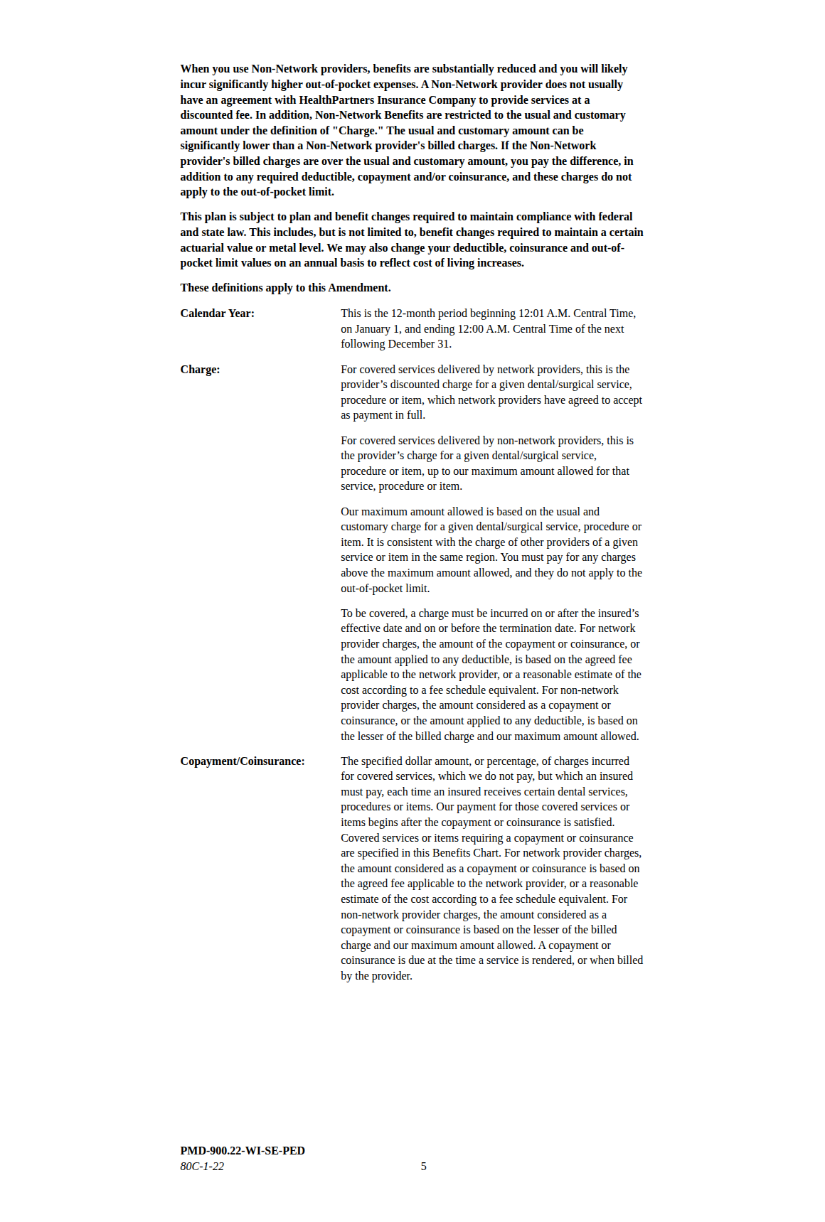When you use Non-Network providers, benefits are substantially reduced and you will likely incur significantly higher out-of-pocket expenses. A Non-Network provider does not usually have an agreement with HealthPartners Insurance Company to provide services at a discounted fee. In addition, Non-Network Benefits are restricted to the usual and customary amount under the definition of "Charge." The usual and customary amount can be significantly lower than a Non-Network provider's billed charges. If the Non-Network provider's billed charges are over the usual and customary amount, you pay the difference, in addition to any required deductible, copayment and/or coinsurance, and these charges do not apply to the out-of-pocket limit.
This plan is subject to plan and benefit changes required to maintain compliance with federal and state law. This includes, but is not limited to, benefit changes required to maintain a certain actuarial value or metal level. We may also change your deductible, coinsurance and out-of-pocket limit values on an annual basis to reflect cost of living increases.
These definitions apply to this Amendment.
| Calendar Year: | This is the 12-month period beginning 12:01 A.M. Central Time, on January 1, and ending 12:00 A.M. Central Time of the next following December 31. |
| Charge: | For covered services delivered by network providers, this is the provider’s discounted charge for a given dental/surgical service, procedure or item, which network providers have agreed to accept as payment in full. For covered services delivered by non-network providers, this is the provider’s charge for a given dental/surgical service, procedure or item, up to our maximum amount allowed for that service, procedure or item. Our maximum amount allowed is based on the usual and customary charge for a given dental/surgical service, procedure or item. It is consistent with the charge of other providers of a given service or item in the same region. You must pay for any charges above the maximum amount allowed, and they do not apply to the out-of-pocket limit. To be covered, a charge must be incurred on or after the insured’s effective date and on or before the termination date. For network provider charges, the amount of the copayment or coinsurance, or the amount applied to any deductible, is based on the agreed fee applicable to the network provider, or a reasonable estimate of the cost according to a fee schedule equivalent. For non-network provider charges, the amount considered as a copayment or coinsurance, or the amount applied to any deductible, is based on the lesser of the billed charge and our maximum amount allowed. |
| Copayment/Coinsurance: | The specified dollar amount, or percentage, of charges incurred for covered services, which we do not pay, but which an insured must pay, each time an insured receives certain dental services, procedures or items. Our payment for those covered services or items begins after the copayment or coinsurance is satisfied. Covered services or items requiring a copayment or coinsurance are specified in this Benefits Chart. For network provider charges, the amount considered as a copayment or coinsurance is based on the agreed fee applicable to the network provider, or a reasonable estimate of the cost according to a fee schedule equivalent. For non-network provider charges, the amount considered as a copayment or coinsurance is based on the lesser of the billed charge and our maximum amount allowed. A copayment or coinsurance is due at the time a service is rendered, or when billed by the provider. |
PMD-900.22-WI-SE-PED
80C-1-22
5